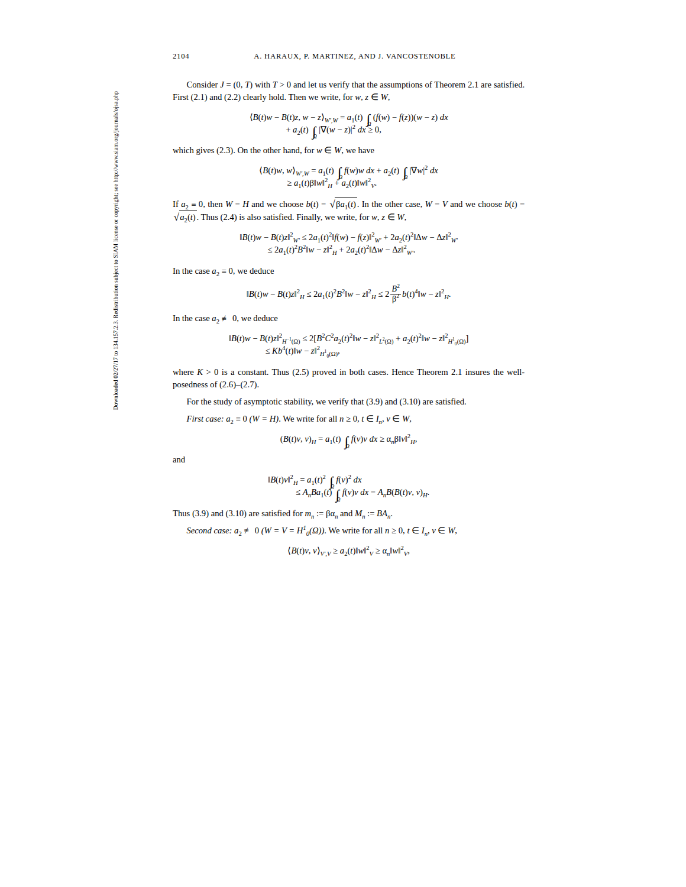Downloaded 02/27/17 to 134.157.2.3. Redistribution subject to SIAM license or copyright; see http://www.siam.org/journals/ojsa.php
2104 A. HARAUX, P. MARTINEZ, AND J. VANCOSTENOBLE
Consider J = (0, T) with T > 0 and let us verify that the assumptions of Theorem 2.1 are satisfied. First (2.1) and (2.2) clearly hold. Then we write, for w, z ∈ W,
⟨B(t)w − B(t)z, w − z⟩W′,W = a1(t) ∫Ω (f(w) − f(z))(w − z) dx + a2(t) ∫Ω |∇(w − z)|2 dx ≥ 0,
which gives (2.3). On the other hand, for w ∈ W, we have
⟨B(t)w, w⟩W′,W = a1(t) ∫Ω f(w)w dx + a2(t) ∫Ω |∇w|2 dx ≥ a1(t)β‖w‖2H + a2(t)‖w‖2V.
If a2 ≡ 0, then W = H and we choose b(t) = βa1(t). In the other case, W = V and we choose b(t) = a2(t). Thus (2.4) is also satisfied. Finally, we write, for w, z ∈ W,
‖B(t)w − B(t)z‖2W′ ≤ 2a1(t)2‖f(w) − f(z)‖2W′ + 2a2(t)2‖Δw − Δz‖2W′ ≤ 2a1(t)2B2‖w − z‖2H + 2a2(t)2‖Δw − Δz‖2W′.
In the case a2 ≡ 0, we deduce
‖B(t)w − B(t)z‖2H ≤ 2a1(t)2B2‖w − z‖2H ≤ 2B2 β2 b(t)4‖w − z‖2H.
In the case a2 ≢ 0, we deduce
‖B(t)w − B(t)z‖2H−1(Ω) ≤ 2[B2C2a2(t)2‖w − z‖2L2(Ω) + a2(t)2‖w − z‖2H10(Ω)] ≤ Kb4(t)‖w − z‖2H10(Ω),
where K > 0 is a constant. Thus (2.5) proved in both cases. Hence Theorem 2.1 insures the well-posedness of (2.6)–(2.7).
For the study of asymptotic stability, we verify that (3.9) and (3.10) are satisfied.
First case: a2 ≡ 0 (W = H). We write for all n ≥ 0, t ∈ In, v ∈ W,
(B(t)v, v)H = a1(t) ∫Ω f(v)v dx ≥ αnβ‖v‖2H,
and
‖B(t)v‖2H = a1(t)2 ∫Ω f(v)2 dx ≤ AnBa1(t) ∫Ω f(v)v dx = AnB(B(t)v, v)H.
Thus (3.9) and (3.10) are satisfied for mn := βαn and Mn := BAn.
Second case: a2 ≢ 0 (W = V = H10(Ω)). We write for all n ≥ 0, t ∈ In, v ∈ W,
⟨B(t)v, v⟩V′,V ≥ a2(t)‖w‖2V ≥ αn‖w‖2V,